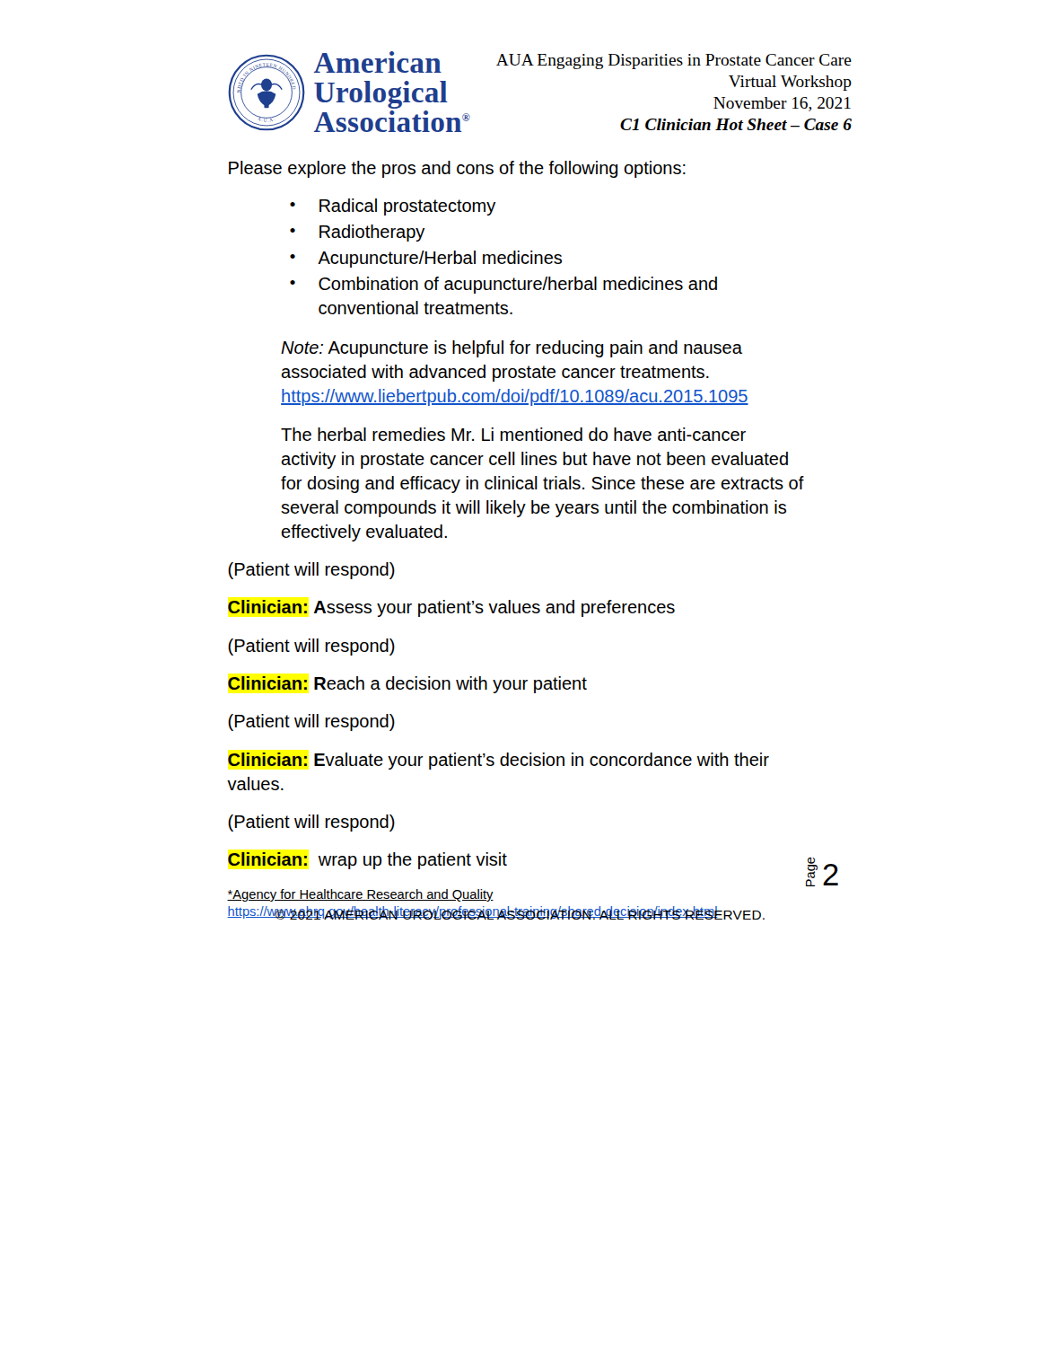FOUNDED IN NINETEEN HUNDRED TWO A.U.A.
American Urological Association®
AUA Engaging Disparities in Prostate Cancer Care
Virtual Workshop
November 16, 2021
C1 Clinician Hot Sheet – Case 6
Please explore the pros and cons of the following options:
Radical prostatectomy
Radiotherapy
Acupuncture/Herbal medicines
Combination of acupuncture/herbal medicines and conventional treatments.
Note: Acupuncture is helpful for reducing pain and nausea associated with advanced prostate cancer treatments.
https://www.liebertpub.com/doi/pdf/10.1089/acu.2015.1095
The herbal remedies Mr. Li mentioned do have anti-cancer activity in prostate cancer cell lines but have not been evaluated for dosing and efficacy in clinical trials. Since these are extracts of several compounds it will likely be years until the combination is effectively evaluated.
(Patient will respond)
Clinician: Assess your patient’s values and preferences
(Patient will respond)
Clinician: Reach a decision with your patient
(Patient will respond)
Clinician: Evaluate your patient’s decision in concordance with their values.
(Patient will respond)
Clinician: wrap up the patient visit
*Agency for Healthcare Research and Quality
https://www.ahrq.gov/health-literacy/professional-training/shared-decision/index.html
Page 2
© 2021 AMERICAN UROLOGICAL ASSOCIATION. ALL RIGHTS RESERVED.